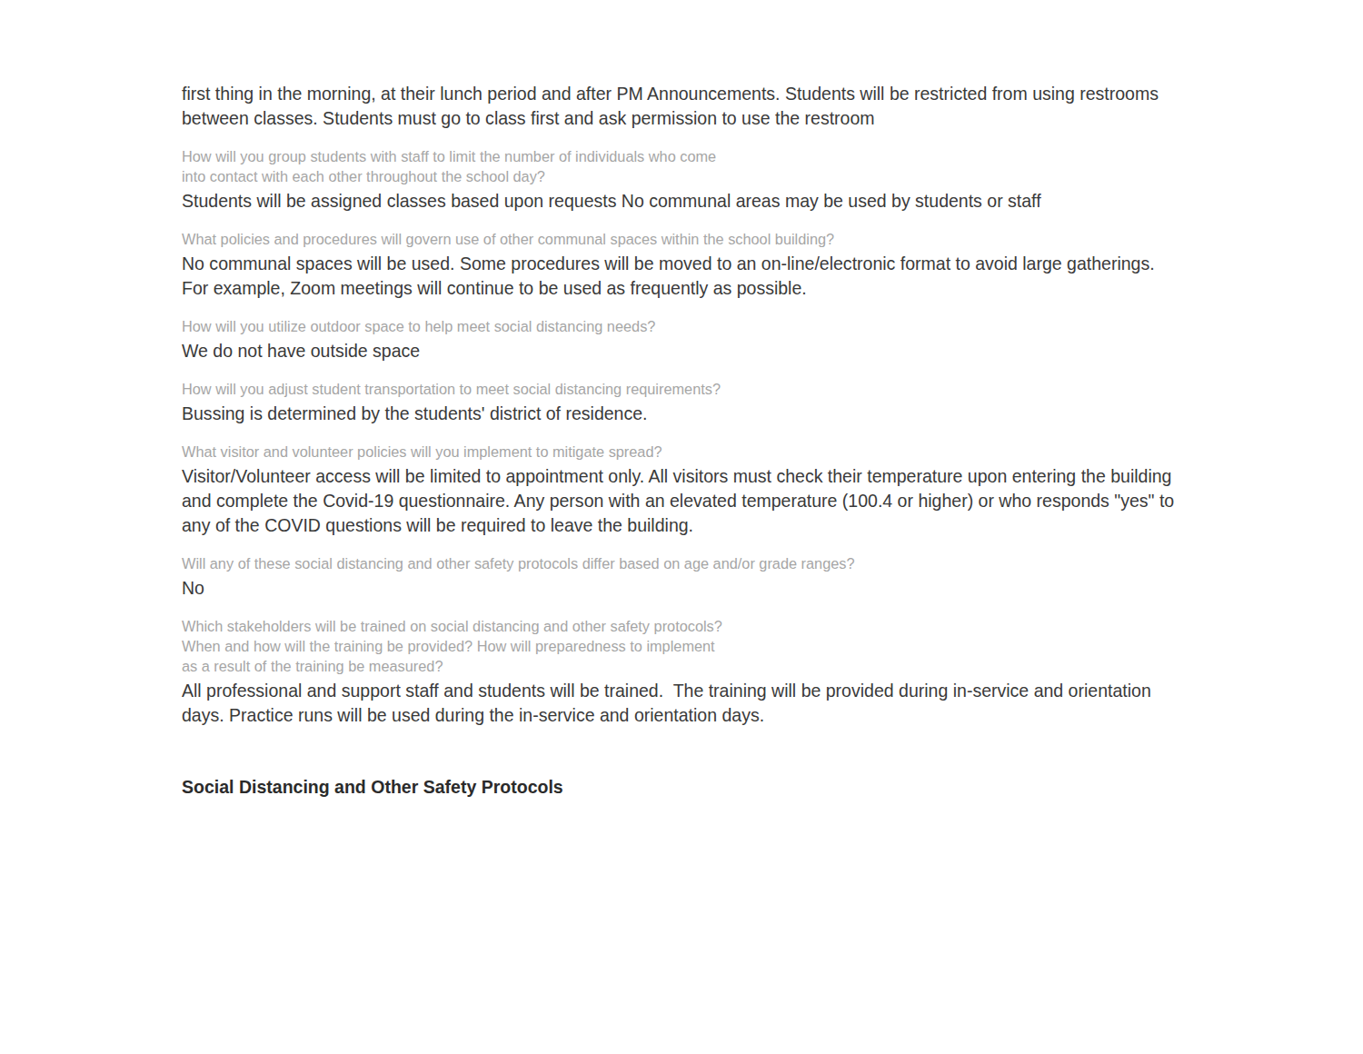first thing in the morning, at their lunch period and after PM Announcements. Students will be restricted from using restrooms between classes. Students must go to class first and ask permission to use the restroom
How will you group students with staff to limit the number of individuals who come
into contact with each other throughout the school day?
Students will be assigned classes based upon requests No communal areas may be used by students or staff
What policies and procedures will govern use of other communal spaces within the school building?
No communal spaces will be used. Some procedures will be moved to an on-line/electronic format to avoid large gatherings. For example, Zoom meetings will continue to be used as frequently as possible.
How will you utilize outdoor space to help meet social distancing needs?
We do not have outside space
How will you adjust student transportation to meet social distancing requirements?
Bussing is determined by the students' district of residence.
What visitor and volunteer policies will you implement to mitigate spread?
Visitor/Volunteer access will be limited to appointment only. All visitors must check their temperature upon entering the building and complete the Covid-19 questionnaire. Any person with an elevated temperature (100.4 or higher) or who responds "yes" to any of the COVID questions will be required to leave the building.
Will any of these social distancing and other safety protocols differ based on age and/or grade ranges?
No
Which stakeholders will be trained on social distancing and other safety protocols?
When and how will the training be provided? How will preparedness to implement
as a result of the training be measured?
All professional and support staff and students will be trained. The training will be provided during in-service and orientation days. Practice runs will be used during the in-service and orientation days.
Social Distancing and Other Safety Protocols